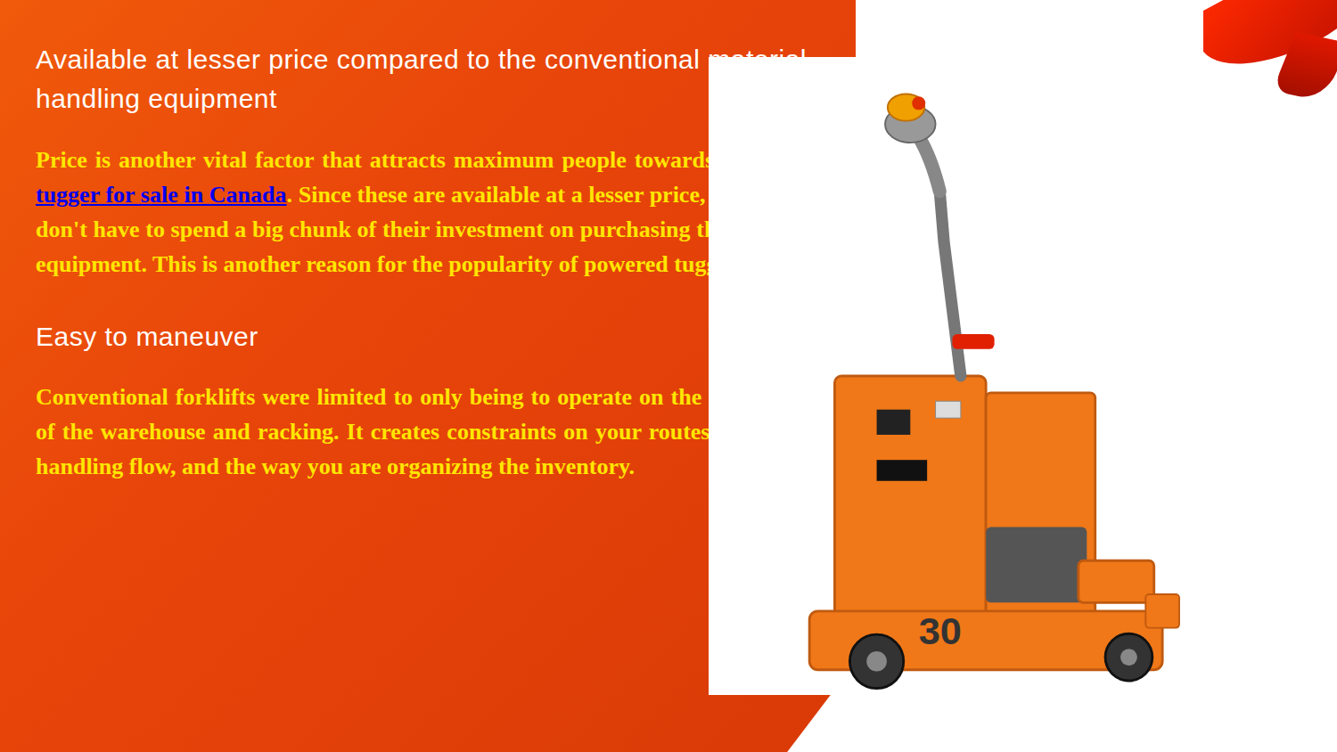Available at lesser price compared to the conventional material handling equipment
Price is another vital factor that attracts maximum people towards powered tugger for sale in Canada. Since these are available at a lesser price, operators don't have to spend a big chunk of their investment on purchasing this crucial equipment. This is another reason for the popularity of powered tuggers.
Easy to maneuver
Conventional forklifts were limited to only being to operate on the perimeter of the warehouse and racking. It creates constraints on your routes, material handling flow, and the way you are organizing the inventory.